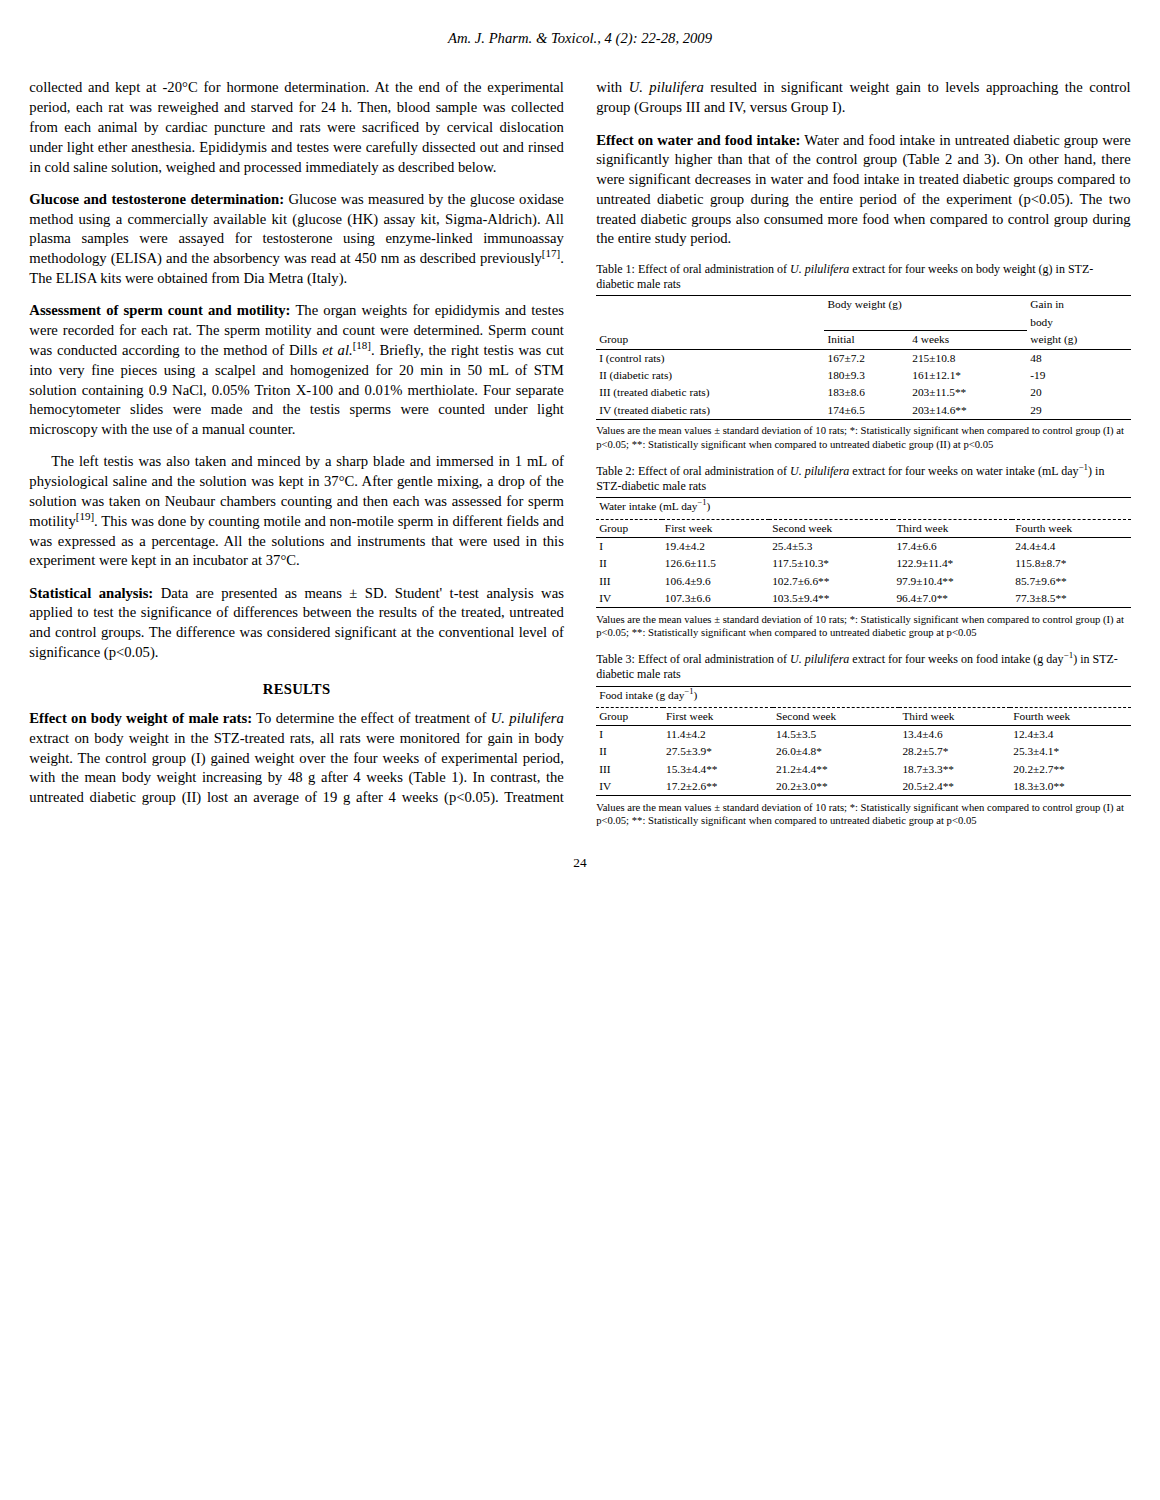Am. J. Pharm. & Toxicol., 4 (2): 22-28, 2009
collected and kept at -20°C for hormone determination. At the end of the experimental period, each rat was reweighed and starved for 24 h. Then, blood sample was collected from each animal by cardiac puncture and rats were sacrificed by cervical dislocation under light ether anesthesia. Epididymis and testes were carefully dissected out and rinsed in cold saline solution, weighed and processed immediately as described below.
Glucose and testosterone determination: Glucose was measured by the glucose oxidase method using a commercially available kit (glucose (HK) assay kit, Sigma-Aldrich). All plasma samples were assayed for testosterone using enzyme-linked immunoassay methodology (ELISA) and the absorbency was read at 450 nm as described previously[17]. The ELISA kits were obtained from Dia Metra (Italy).
Assessment of sperm count and motility: The organ weights for epididymis and testes were recorded for each rat. The sperm motility and count were determined. Sperm count was conducted according to the method of Dills et al.[18]. Briefly, the right testis was cut into very fine pieces using a scalpel and homogenized for 20 min in 50 mL of STM solution containing 0.9 NaCl, 0.05% Triton X-100 and 0.01% merthiolate. Four separate hemocytometer slides were made and the testis sperms were counted under light microscopy with the use of a manual counter.
The left testis was also taken and minced by a sharp blade and immersed in 1 mL of physiological saline and the solution was kept in 37°C. After gentle mixing, a drop of the solution was taken on Neubaur chambers counting and then each was assessed for sperm motility[19]. This was done by counting motile and non-motile sperm in different fields and was expressed as a percentage. All the solutions and instruments that were used in this experiment were kept in an incubator at 37°C.
Statistical analysis: Data are presented as means ± SD. Student' t-test analysis was applied to test the significance of differences between the results of the treated, untreated and control groups. The difference was considered significant at the conventional level of significance (p<0.05).
RESULTS
Effect on body weight of male rats: To determine the effect of treatment of U. pilulifera extract on body weight in the STZ-treated rats, all rats were monitored for gain in body weight. The control group (I) gained weight over the four weeks of experimental period, with the mean body weight increasing by 48 g after 4 weeks (Table 1). In contrast, the untreated diabetic group (II) lost an average of 19 g after 4 weeks (p<0.05). Treatment with U. pilulifera resulted in significant weight gain to levels approaching the control group (Groups III and IV, versus Group I).
Effect on water and food intake: Water and food intake in untreated diabetic group were significantly higher than that of the control group (Table 2 and 3). On other hand, there were significant decreases in water and food intake in treated diabetic groups compared to untreated diabetic group during the entire period of the experiment (p<0.05). The two treated diabetic groups also consumed more food when compared to control group during the entire study period.
Table 1: Effect of oral administration of U. pilulifera extract for four weeks on body weight (g) in STZ-diabetic male rats
| | Body weight (g) | Gain in |
| | | body |
| Group | Initial | 4 weeks | weight (g) |
| I (control rats) | 167±7.2 | 215±10.8 | 48 |
| II (diabetic rats) | 180±9.3 | 161±12.1* | -19 |
| III (treated diabetic rats) | 183±8.6 | 203±11.5** | 20 |
| IV (treated diabetic rats) | 174±6.5 | 203±14.6** | 29 |
Values are the mean values ± standard deviation of 10 rats; *: Statistically significant when compared to control group (I) at p<0.05; **: Statistically significant when compared to untreated diabetic group (II) at p<0.05
Table 2: Effect of oral administration of U. pilulifera extract for four weeks on water intake (mL day −1 ) in STZ-diabetic male rats
| Water intake (mL day −1 ) |
| Group | First week | Second week | Third week | Fourth week |
| I | 19.4±4.2 | 25.4±5.3 | 17.4±6.6 | 24.4±4.4 |
| II | 126.6±11.5 | 117.5±10.3* | 122.9±11.4* | 115.8±8.7* |
| III | 106.4±9.6 | 102.7±6.6** | 97.9±10.4** | 85.7±9.6** |
| IV | 107.3±6.6 | 103.5±9.4** | 96.4±7.0** | 77.3±8.5** |
Values are the mean values ± standard deviation of 10 rats; *: Statistically significant when compared to control group (I) at p<0.05; **: Statistically significant when compared to untreated diabetic group at p<0.05
Table 3: Effect of oral administration of U. pilulifera extract for four weeks on food intake (g day −1 ) in STZ-diabetic male rats
| Food intake (g day −1 ) |
| Group | First week | Second week | Third week | Fourth week |
| I | 11.4±4.2 | 14.5±3.5 | 13.4±4.6 | 12.4±3.4 |
| II | 27.5±3.9* | 26.0±4.8* | 28.2±5.7* | 25.3±4.1* |
| III | 15.3±4.4** | 21.2±4.4** | 18.7±3.3** | 20.2±2.7** |
| IV | 17.2±2.6** | 20.2±3.0** | 20.5±2.4** | 18.3±3.0** |
Values are the mean values ± standard deviation of 10 rats; *: Statistically significant when compared to control group (I) at p<0.05; **: Statistically significant when compared to untreated diabetic group at p<0.05
24